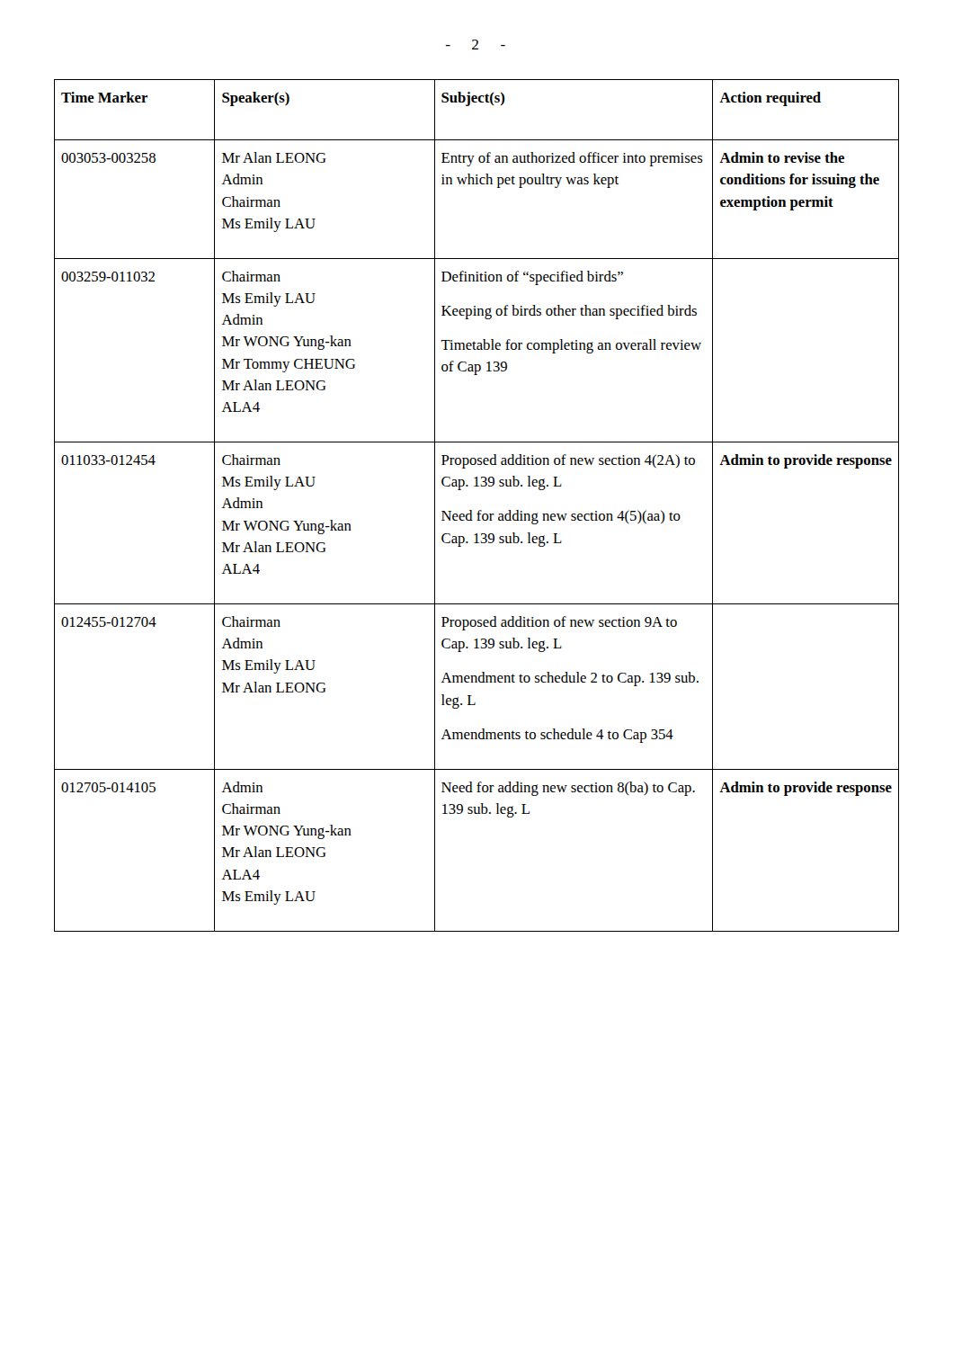- 2 -
| Time Marker | Speaker(s) | Subject(s) | Action required |
| --- | --- | --- | --- |
| 003053-003258 | Mr Alan LEONG Admin Chairman Ms Emily LAU | Entry of an authorized officer into premises in which pet poultry was kept | Admin to revise the conditions for issuing the exemption permit |
| 003259-011032 | Chairman Ms Emily LAU Admin Mr WONG Yung-kan Mr Tommy CHEUNG Mr Alan LEONG ALA4 | Definition of “specified birds” Keeping of birds other than specified birds Timetable for completing an overall review of Cap 139 | |
| 011033-012454 | Chairman Ms Emily LAU Admin Mr WONG Yung-kan Mr Alan LEONG ALA4 | Proposed addition of new section 4(2A) to Cap. 139 sub. leg. L Need for adding new section 4(5)(aa) to Cap. 139 sub. leg. L | Admin to provide response |
| 012455-012704 | Chairman Admin Ms Emily LAU Mr Alan LEONG | Proposed addition of new section 9A to Cap. 139 sub. leg. L Amendment to schedule 2 to Cap. 139 sub. leg. L Amendments to schedule 4 to Cap 354 | |
| 012705-014105 | Admin Chairman Mr WONG Yung-kan Mr Alan LEONG ALA4 Ms Emily LAU | Need for adding new section 8(ba) to Cap. 139 sub. leg. L | Admin to provide response |